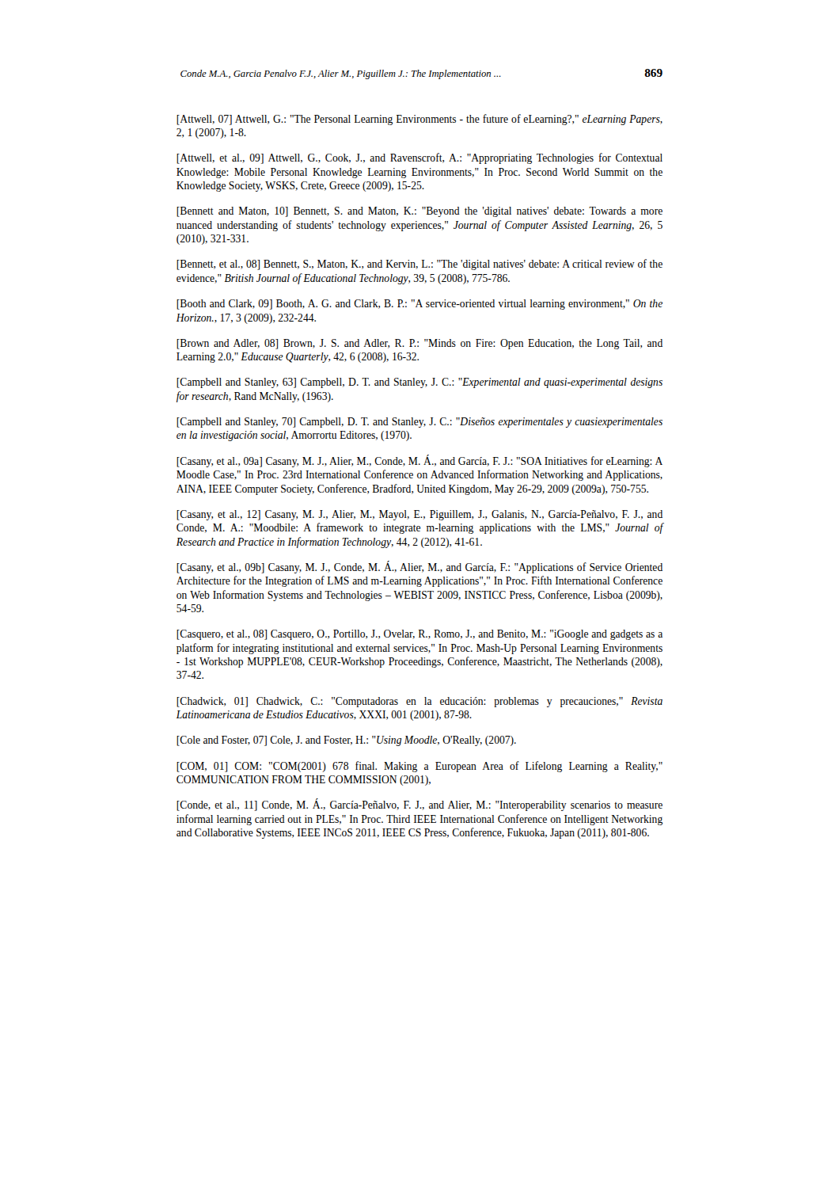Conde M.A., Garcia Penalvo F.J., Alier M., Piguillem J.: The Implementation ... 869
[Attwell, 07] Attwell, G.: "The Personal Learning Environments - the future of eLearning?," eLearning Papers, 2, 1 (2007), 1-8.
[Attwell, et al., 09] Attwell, G., Cook, J., and Ravenscroft, A.: "Appropriating Technologies for Contextual Knowledge: Mobile Personal Knowledge Learning Environments," In Proc. Second World Summit on the Knowledge Society, WSKS, Crete, Greece (2009), 15-25.
[Bennett and Maton, 10] Bennett, S. and Maton, K.: "Beyond the 'digital natives' debate: Towards a more nuanced understanding of students' technology experiences," Journal of Computer Assisted Learning, 26, 5 (2010), 321-331.
[Bennett, et al., 08] Bennett, S., Maton, K., and Kervin, L.: "The 'digital natives' debate: A critical review of the evidence," British Journal of Educational Technology, 39, 5 (2008), 775-786.
[Booth and Clark, 09] Booth, A. G. and Clark, B. P.: "A service-oriented virtual learning environment," On the Horizon., 17, 3 (2009), 232-244.
[Brown and Adler, 08] Brown, J. S. and Adler, R. P.: "Minds on Fire: Open Education, the Long Tail, and Learning 2.0," Educause Quarterly, 42, 6 (2008), 16-32.
[Campbell and Stanley, 63] Campbell, D. T. and Stanley, J. C.: "Experimental and quasi-experimental designs for research, Rand McNally, (1963).
[Campbell and Stanley, 70] Campbell, D. T. and Stanley, J. C.: "Diseños experimentales y cuasiexperimentales en la investigación social, Amorrortu Editores, (1970).
[Casany, et al., 09a] Casany, M. J., Alier, M., Conde, M. Á., and García, F. J.: "SOA Initiatives for eLearning: A Moodle Case," In Proc. 23rd International Conference on Advanced Information Networking and Applications, AINA, IEEE Computer Society, Conference, Bradford, United Kingdom, May 26-29, 2009 (2009a), 750-755.
[Casany, et al., 12] Casany, M. J., Alier, M., Mayol, E., Piguillem, J., Galanis, N., García-Peñalvo, F. J., and Conde, M. A.: "Moodbile: A framework to integrate m-learning applications with the LMS," Journal of Research and Practice in Information Technology, 44, 2 (2012), 41-61.
[Casany, et al., 09b] Casany, M. J., Conde, M. Á., Alier, M., and García, F.: "Applications of Service Oriented Architecture for the Integration of LMS and m-Learning Applications"," In Proc. Fifth International Conference on Web Information Systems and Technologies – WEBIST 2009, INSTICC Press, Conference, Lisboa (2009b), 54-59.
[Casquero, et al., 08] Casquero, O., Portillo, J., Ovelar, R., Romo, J., and Benito, M.: "iGoogle and gadgets as a platform for integrating institutional and external services," In Proc. Mash-Up Personal Learning Environments - 1st Workshop MUPPLE'08, CEUR-Workshop Proceedings, Conference, Maastricht, The Netherlands (2008), 37-42.
[Chadwick, 01] Chadwick, C.: "Computadoras en la educación: problemas y precauciones," Revista Latinoamericana de Estudios Educativos, XXXI, 001 (2001), 87-98.
[Cole and Foster, 07] Cole, J. and Foster, H.: "Using Moodle, O'Really, (2007).
[COM, 01] COM: "COM(2001) 678 final. Making a European Area of Lifelong Learning a Reality," COMMUNICATION FROM THE COMMISSION (2001),
[Conde, et al., 11] Conde, M. Á., García-Peñalvo, F. J., and Alier, M.: "Interoperability scenarios to measure informal learning carried out in PLEs," In Proc. Third IEEE International Conference on Intelligent Networking and Collaborative Systems, IEEE INCoS 2011, IEEE CS Press, Conference, Fukuoka, Japan (2011), 801-806.